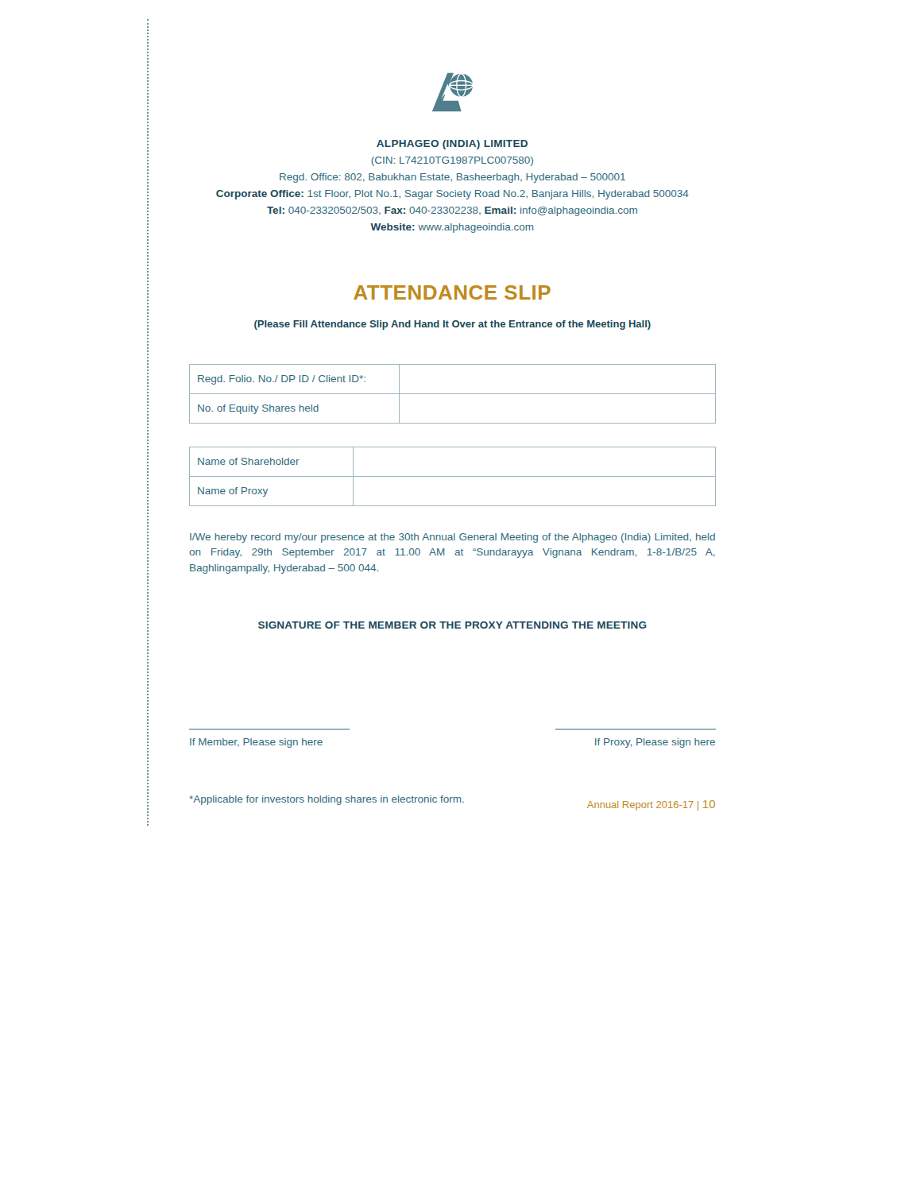ALPHAGEO (INDIA) LIMITED
(CIN: L74210TG1987PLC007580)
Regd. Office: 802, Babukhan Estate, Basheerbagh, Hyderabad – 500001
Corporate Office: 1st Floor, Plot No.1, Sagar Society Road No.2, Banjara Hills, Hyderabad 500034
Tel: 040-23320502/503, Fax: 040-23302238, Email: info@alphageoindia.com
Website: www.alphageoindia.com
ATTENDANCE SLIP
(Please Fill Attendance Slip And Hand It Over at the Entrance of the Meeting Hall)
| Regd. Folio. No./ DP ID / Client ID*: | |
| No. of Equity Shares held | |
| Name of Shareholder | |
| Name of Proxy | |
I/We hereby record my/our presence at the 30th Annual General Meeting of the Alphageo (India) Limited, held on Friday, 29th September 2017 at 11.00 AM at “Sundarayya Vignana Kendram, 1-8-1/B/25 A, Baghlingampally, Hyderabad – 500 044.
SIGNATURE OF THE MEMBER OR THE PROXY ATTENDING THE MEETING
If Member, Please sign here
If Proxy, Please sign here
*Applicable for investors holding shares in electronic form.
Annual Report 2016-17 | 10